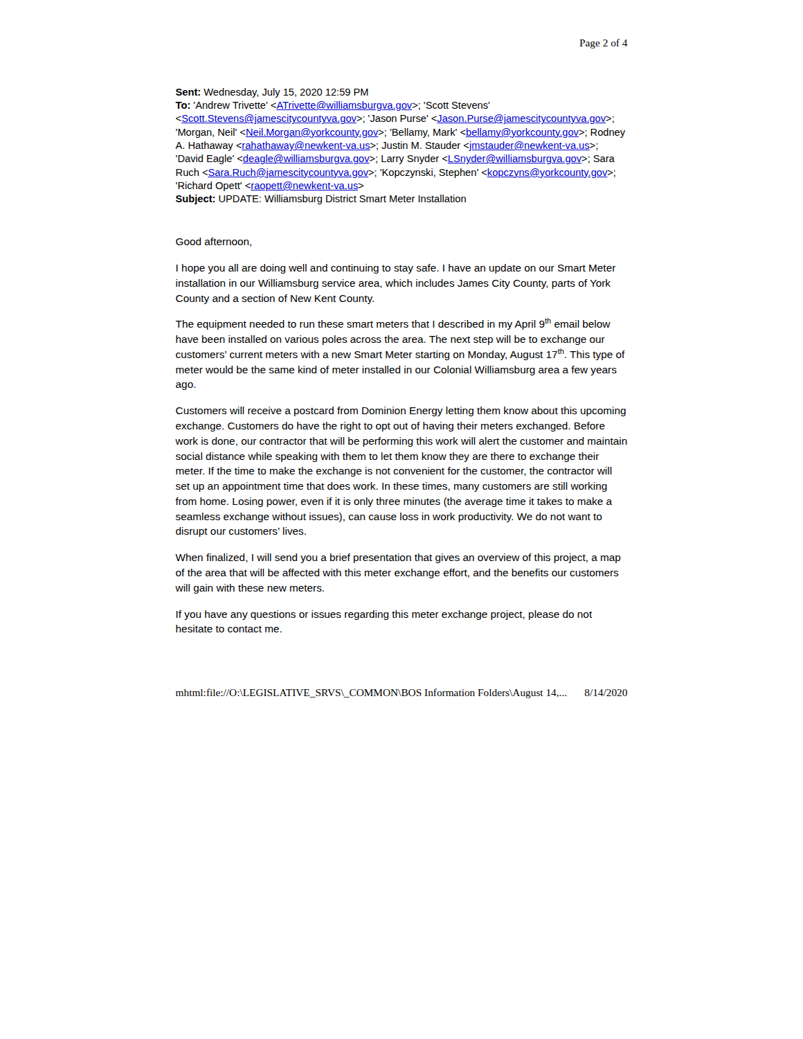Page 2 of 4
Sent: Wednesday, July 15, 2020 12:59 PM
To: 'Andrew Trivette' <ATrivette@williamsburgva.gov>; 'Scott Stevens' <Scott.Stevens@jamescitycountyva.gov>; 'Jason Purse' <Jason.Purse@jamescitycountyva.gov>; 'Morgan, Neil' <Neil.Morgan@yorkcounty.gov>; 'Bellamy, Mark' <bellamy@yorkcounty.gov>; Rodney A. Hathaway <rahathaway@newkent-va.us>; Justin M. Stauder <jmstauder@newkent-va.us>; 'David Eagle' <deagle@williamsburgva.gov>; Larry Snyder <LSnyder@williamsburgva.gov>; Sara Ruch <Sara.Ruch@jamescitycountyva.gov>; 'Kopczynski, Stephen' <kopczyns@yorkcounty.gov>; 'Richard Opett' <raopett@newkent-va.us>
Subject: UPDATE: Williamsburg District Smart Meter Installation
Good afternoon,
I hope you all are doing well and continuing to stay safe. I have an update on our Smart Meter installation in our Williamsburg service area, which includes James City County, parts of York County and a section of New Kent County.
The equipment needed to run these smart meters that I described in my April 9th email below have been installed on various poles across the area. The next step will be to exchange our customers’ current meters with a new Smart Meter starting on Monday, August 17th. This type of meter would be the same kind of meter installed in our Colonial Williamsburg area a few years ago.
Customers will receive a postcard from Dominion Energy letting them know about this upcoming exchange. Customers do have the right to opt out of having their meters exchanged. Before work is done, our contractor that will be performing this work will alert the customer and maintain social distance while speaking with them to let them know they are there to exchange their meter. If the time to make the exchange is not convenient for the customer, the contractor will set up an appointment time that does work. In these times, many customers are still working from home. Losing power, even if it is only three minutes (the average time it takes to make a seamless exchange without issues), can cause loss in work productivity. We do not want to disrupt our customers’ lives.
When finalized, I will send you a brief presentation that gives an overview of this project, a map of the area that will be affected with this meter exchange effort, and the benefits our customers will gain with these new meters.
If you have any questions or issues regarding this meter exchange project, please do not hesitate to contact me.
mhtml:file://O:\LEGISLATIVE_SRVS\_COMMON\BOS Information Folders\August 14,... 8/14/2020